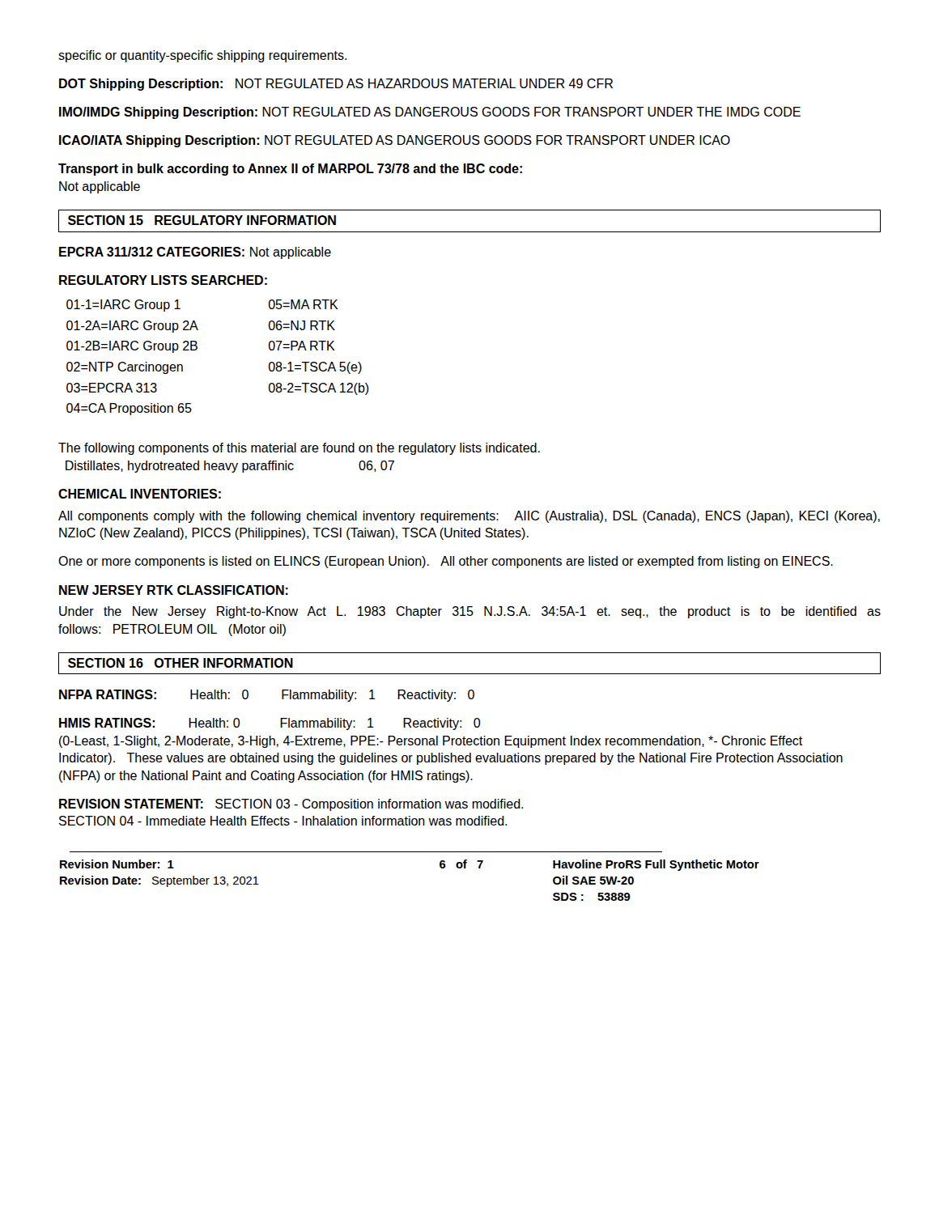specific or quantity-specific shipping requirements.
DOT Shipping Description: NOT REGULATED AS HAZARDOUS MATERIAL UNDER 49 CFR
IMO/IMDG Shipping Description: NOT REGULATED AS DANGEROUS GOODS FOR TRANSPORT UNDER THE IMDG CODE
ICAO/IATA Shipping Description: NOT REGULATED AS DANGEROUS GOODS FOR TRANSPORT UNDER ICAO
Transport in bulk according to Annex II of MARPOL 73/78 and the IBC code:
Not applicable
SECTION 15 REGULATORY INFORMATION
EPCRA 311/312 CATEGORIES: Not applicable
REGULATORY LISTS SEARCHED:
| 01-1=IARC Group 1 | 05=MA RTK |
| 01-2A=IARC Group 2A | 06=NJ RTK |
| 01-2B=IARC Group 2B | 07=PA RTK |
| 02=NTP Carcinogen | 08-1=TSCA 5(e) |
| 03=EPCRA 313 | 08-2=TSCA 12(b) |
| 04=CA Proposition 65 | |
The following components of this material are found on the regulatory lists indicated.
Distillates, hydrotreated heavy paraffinic 06, 07
CHEMICAL INVENTORIES:
All components comply with the following chemical inventory requirements: AIIC (Australia), DSL (Canada), ENCS (Japan), KECI (Korea), NZIoC (New Zealand), PICCS (Philippines), TCSI (Taiwan), TSCA (United States).
One or more components is listed on ELINCS (European Union). All other components are listed or exempted from listing on EINECS.
NEW JERSEY RTK CLASSIFICATION:
Under the New Jersey Right-to-Know Act L. 1983 Chapter 315 N.J.S.A. 34:5A-1 et. seq., the product is to be identified as follows: PETROLEUM OIL (Motor oil)
SECTION 16 OTHER INFORMATION
NFPA RATINGS: Health: 0 Flammability: 1 Reactivity: 0
HMIS RATINGS: Health: 0 Flammability: 1 Reactivity: 0
(0-Least, 1-Slight, 2-Moderate, 3-High, 4-Extreme, PPE:- Personal Protection Equipment Index recommendation, *- Chronic Effect Indicator). These values are obtained using the guidelines or published evaluations prepared by the National Fire Protection Association (NFPA) or the National Paint and Coating Association (for HMIS ratings).
REVISION STATEMENT: SECTION 03 - Composition information was modified.
SECTION 04 - Immediate Health Effects - Inhalation information was modified.
| Revision Number: 1 Revision Date: September 13, 2021 | 6 of 7 | Havoline ProRS Full Synthetic Motor Oil SAE 5W-20 SDS : 53889 |